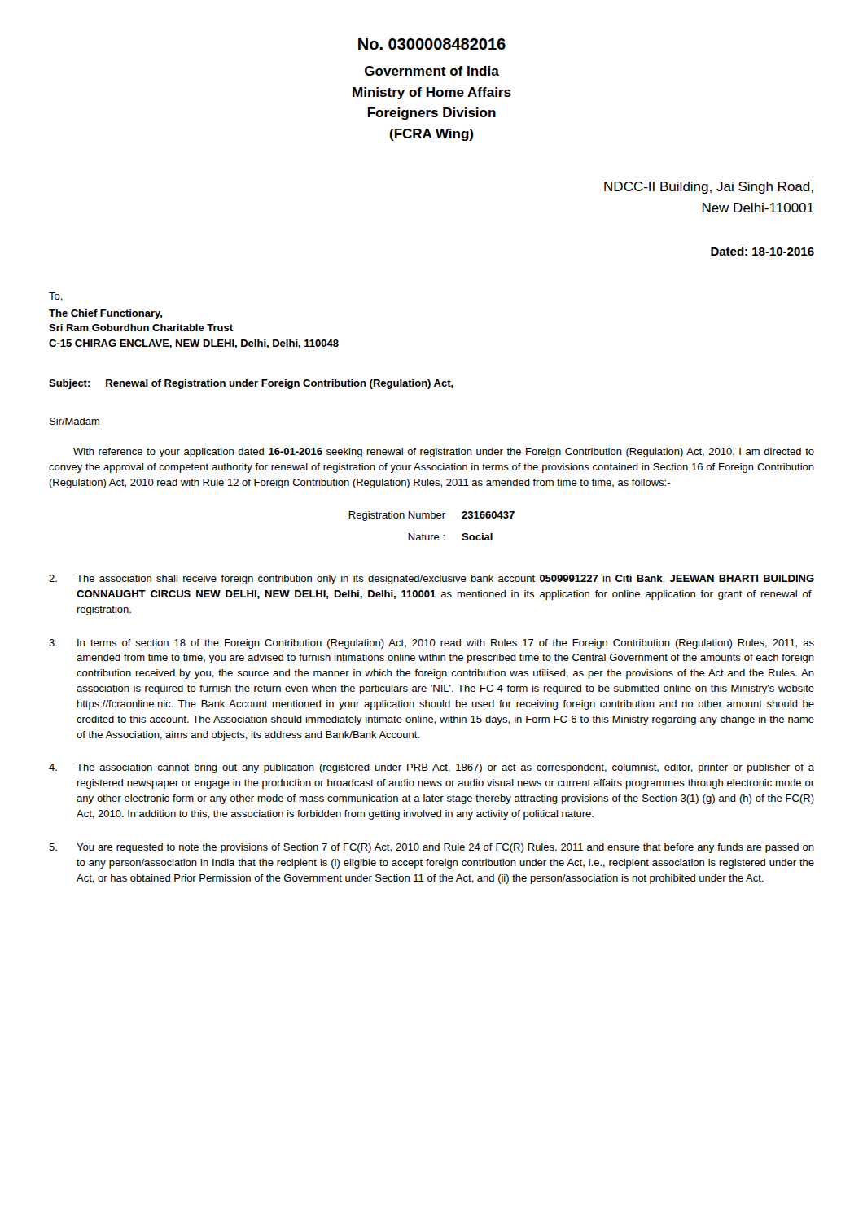No. 0300008482016
Government of India
Ministry of Home Affairs
Foreigners Division
(FCRA Wing)
NDCC-II Building, Jai Singh Road,
New Delhi-110001
Dated: 18-10-2016
To,
The Chief Functionary,
Sri Ram Goburdhun Charitable Trust
C-15 CHIRAG ENCLAVE, NEW DLEHI, Delhi, Delhi, 110048
Subject: Renewal of Registration under Foreign Contribution (Regulation) Act,
Sir/Madam
With reference to your application dated 16-01-2016 seeking renewal of registration under the Foreign Contribution (Regulation) Act, 2010, I am directed to convey the approval of competent authority for renewal of registration of your Association in terms of the provisions contained in Section 16 of Foreign Contribution (Regulation) Act, 2010 read with Rule 12 of Foreign Contribution (Regulation) Rules, 2011 as amended from time to time, as follows:-
| Registration Number | 231660437 |
| Nature : | Social |
2. The association shall receive foreign contribution only in its designated/exclusive bank account 0509991227 in Citi Bank, JEEWAN BHARTI BUILDING CONNAUGHT CIRCUS NEW DELHI, NEW DELHI, Delhi, Delhi, 110001 as mentioned in its application for online application for grant of renewal of registration.
3. In terms of section 18 of the Foreign Contribution (Regulation) Act, 2010 read with Rules 17 of the Foreign Contribution (Regulation) Rules, 2011, as amended from time to time, you are advised to furnish intimations online within the prescribed time to the Central Government of the amounts of each foreign contribution received by you, the source and the manner in which the foreign contribution was utilised, as per the provisions of the Act and the Rules. An association is required to furnish the return even when the particulars are 'NIL'. The FC-4 form is required to be submitted online on this Ministry's website https://fcraonline.nic. The Bank Account mentioned in your application should be used for receiving foreign contribution and no other amount should be credited to this account. The Association should immediately intimate online, within 15 days, in Form FC-6 to this Ministry regarding any change in the name of the Association, aims and objects, its address and Bank/Bank Account.
4. The association cannot bring out any publication (registered under PRB Act, 1867) or act as correspondent, columnist, editor, printer or publisher of a registered newspaper or engage in the production or broadcast of audio news or audio visual news or current affairs programmes through electronic mode or any other electronic form or any other mode of mass communication at a later stage thereby attracting provisions of the Section 3(1) (g) and (h) of the FC(R) Act, 2010. In addition to this, the association is forbidden from getting involved in any activity of political nature.
5. You are requested to note the provisions of Section 7 of FC(R) Act, 2010 and Rule 24 of FC(R) Rules, 2011 and ensure that before any funds are passed on to any person/association in India that the recipient is (i) eligible to accept foreign contribution under the Act, i.e., recipient association is registered under the Act, or has obtained Prior Permission of the Government under Section 11 of the Act, and (ii) the person/association is not prohibited under the Act.